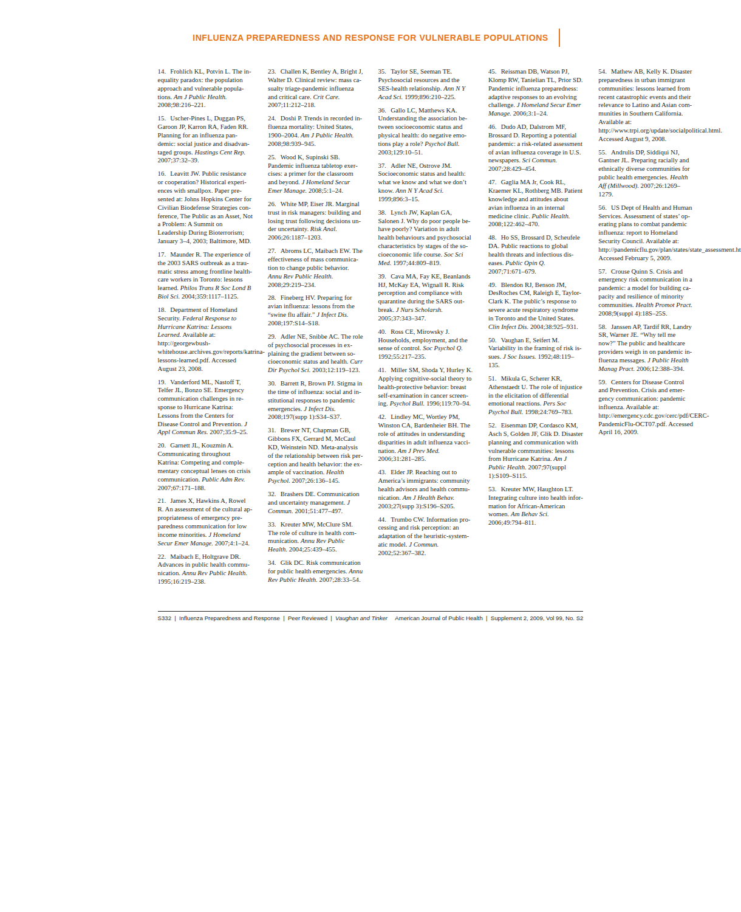Influenza Preparedness and Response for Vulnerable Populations
14. Frohlich KL, Potvin L. The inequality paradox: the population approach and vulnerable populations. Am J Public Health. 2008;98:216–221.
15. Uscher-Pines L, Duggan PS, Garoon JP, Karron RA, Faden RR. Planning for an influenza pandemic: social justice and disadvantaged groups. Hastings Cent Rep. 2007;37:32–39.
16. Leavitt JW. Public resistance or cooperation? Historical experiences with smallpox. Paper presented at: Johns Hopkins Center for Civilian Biodefense Strategies conference, The Public as an Asset, Not a Problem: A Summit on Leadership During Bioterrorism; January 3–4, 2003; Baltimore, MD.
17. Maunder R. The experience of the 2003 SARS outbreak as a traumatic stress among frontline healthcare workers in Toronto: lessons learned. Philos Trans R Soc Lond B Biol Sci. 2004;359:1117–1125.
18. Department of Homeland Security. Federal Response to Hurricane Katrina: Lessons Learned. Available at: http://georgewbush-whitehouse.archives.gov/reports/katrina-lessons-learned.pdf. Accessed August 23, 2008.
19. Vanderford ML, Nastoff T, Telfer JL, Bonzo SE. Emergency communication challenges in response to Hurricane Katrina: Lessons from the Centers for Disease Control and Prevention. J Appl Commun Res. 2007;35:9–25.
20. Garnett JL, Kouzmin A. Communicating throughout Katrina: Competing and complementary conceptual lenses on crisis communication. Public Adm Rev. 2007;67:171–188.
21. James X, Hawkins A, Rowel R. An assessment of the cultural appropriateness of emergency preparedness communication for low income minorities. J Homeland Secur Emer Manage. 2007;4:1–24.
22. Maibach E, Holtgrave DR. Advances in public health communication. Annu Rev Public Health. 1995;16:219–238.
23. Challen K, Bentley A, Bright J, Walter D. Clinical review: mass casualty triage-pandemic influenza and critical care. Crit Care. 2007;11:212–218.
24. Doshi P. Trends in recorded influenza mortality: United States, 1900–2004. Am J Public Health. 2008;98:939–945.
25. Wood K, Supinski SB. Pandemic influenza tabletop exercises: a primer for the classroom and beyond. J Homeland Secur Emer Manage. 2008;5:1–24.
26. White MP, Eiser JR. Marginal trust in risk managers: building and losing trust following decisions under uncertainty. Risk Anal. 2006;26:1187–1203.
27. Abroms LC, Maibach EW. The effectiveness of mass communication to change public behavior. Annu Rev Public Health. 2008;29:219–234.
28. Fineberg HV. Preparing for avian influenza: lessons from the “swine flu affair.” J Infect Dis. 2008;197:S14–S18.
29. Adler NE, Snibbe AC. The role of psychosocial processes in explaining the gradient between socioeconomic status and health. Curr Dir Psychol Sci. 2003;12:119–123.
30. Barrett R, Brown PJ. Stigma in the time of influenza: social and institutional responses to pandemic emergencies. J Infect Dis. 2008;197(supp 1):S34–S37.
31. Brewer NT, Chapman GB, Gibbons FX, Gerrard M, McCaul KD, Weinstein ND. Meta-analysis of the relationship between risk perception and health behavior: the example of vaccination. Health Psychol. 2007;26:136–145.
32. Brashers DE. Communication and uncertainty management. J Commun. 2001;51:477–497.
33. Kreuter MW, McClure SM. The role of culture in health communication. Annu Rev Public Health. 2004;25:439–455.
34. Glik DC. Risk communication for public health emergencies. Annu Rev Public Health. 2007;28:33–54.
35. Taylor SE, Seeman TE. Psychosocial resources and the SES-health relationship. Ann N Y Acad Sci. 1999;896:210–225.
36. Gallo LC, Matthews KA. Understanding the association between socioeconomic status and physical health: do negative emotions play a role? Psychol Bull. 2003;129:10–51.
37. Adler NE, Ostrove JM. Socioeconomic status and health: what we know and what we don’t know. Ann N Y Acad Sci. 1999;896:3–15.
38. Lynch JW, Kaplan GA, Salonen J. Why do poor people behave poorly? Variation in adult health behaviours and psychosocial characteristics by stages of the socioeconomic life course. Soc Sci Med. 1997;44:809–819.
39. Cava MA, Fay KE, Beanlands HJ, McKay EA, Wignall R. Risk perception and compliance with quarantine during the SARS outbreak. J Nurs Scholarsh. 2005;37:343–347.
40. Ross CE, Mirowsky J. Households, employment, and the sense of control. Soc Psychol Q. 1992;55:217–235.
41. Miller SM, Shoda Y, Hurley K. Applying cognitive-social theory to health-protective behavior: breast self-examination in cancer screening. Psychol Bull. 1996;119:70–94.
42. Lindley MC, Wortley PM, Winston CA, Bardenheier BH. The role of attitudes in understanding disparities in adult influenza vaccination. Am J Prev Med. 2006;31:281–285.
43. Elder JP. Reaching out to America’s immigrants: community health advisors and health communication. Am J Health Behav. 2003;27(supp 3):S196–S205.
44. Trumbo CW. Information processing and risk perception: an adaptation of the heuristic-systematic model. J Commun. 2002;52:367–382.
45. Reissman DB, Watson PJ, Klomp RW, Tanielian TL, Prior SD. Pandemic influenza preparedness: adaptive responses to an evolving challenge. J Homeland Secur Emer Manage. 2006;3:1–24.
46. Dudo AD, Dalstrom MF, Brossard D. Reporting a potential pandemic: a risk-related assessment of avian influenza coverage in U.S. newspapers. Sci Commun. 2007;28:429–454.
47. Gaglia MA Jr, Cook RL, Kraemer KL, Rothberg MB. Patient knowledge and attitudes about avian influenza in an internal medicine clinic. Public Health. 2008;122:462–470.
48. Ho SS, Brossard D, Scheufele DA. Public reactions to global health threats and infectious diseases. Public Opin Q. 2007;71:671–679.
49. Blendon RJ, Benson JM, DesRoches CM, Raleigh E, Taylor-Clark K. The public’s response to severe acute respiratory syndrome in Toronto and the United States. Clin Infect Dis. 2004;38:925–931.
50. Vaughan E, Seifert M. Variability in the framing of risk issues. J Soc Issues. 1992;48:119–135.
51. Mikula G, Scherer KR, Athenstaedt U. The role of injustice in the elicitation of differential emotional reactions. Pers Soc Psychol Bull. 1998;24:769–783.
52. Eisenman DP, Cordasco KM, Asch S, Golden JF, Glik D. Disaster planning and communication with vulnerable communities: lessons from Hurricane Katrina. Am J Public Health. 2007;97(suppl 1):S109–S115.
53. Kreuter MW, Haughton LT. Integrating culture into health information for African-American women. Am Behav Sci. 2006;49:794–811.
54. Mathew AB, Kelly K. Disaster preparedness in urban immigrant communities: lessons learned from recent catastrophic events and their relevance to Latino and Asian communities in Southern California. Available at: http://www.trpi.org/update/socialpolitical.html. Accessed August 9, 2008.
55. Andrulis DP, Siddiqui NJ, Gantner JL. Preparing racially and ethnically diverse communities for public health emergencies. Health Aff (Millwood). 2007;26:1269–1279.
56. US Dept of Health and Human Services. Assessment of states’ operating plans to combat pandemic influenza: report to Homeland Security Council. Available at: http://pandemicflu.gov/plan/states/state_assessment.html. Accessed February 5, 2009.
57. Crouse Quinn S. Crisis and emergency risk communication in a pandemic: a model for building capacity and resilience of minority communities. Health Promot Pract. 2008;9(suppl 4):18S–25S.
58. Janssen AP, Tardif RR, Landry SR, Warner JE. “Why tell me now?” The public and healthcare providers weigh in on pandemic influenza messages. J Public Health Manag Pract. 2006;12:388–394.
59. Centers for Disease Control and Prevention. Crisis and emergency communication: pandemic influenza. Available at: http://emergency.cdc.gov/cerc/pdf/CERC-PandemicFlu-OCT07.pdf. Accessed April 16, 2009.
S332|Influenza Preparedness and Response|Peer Reviewed|Vaughan and Tinker
American Journal of Public Health|Supplement 2, 2009, Vol 99, No. S2